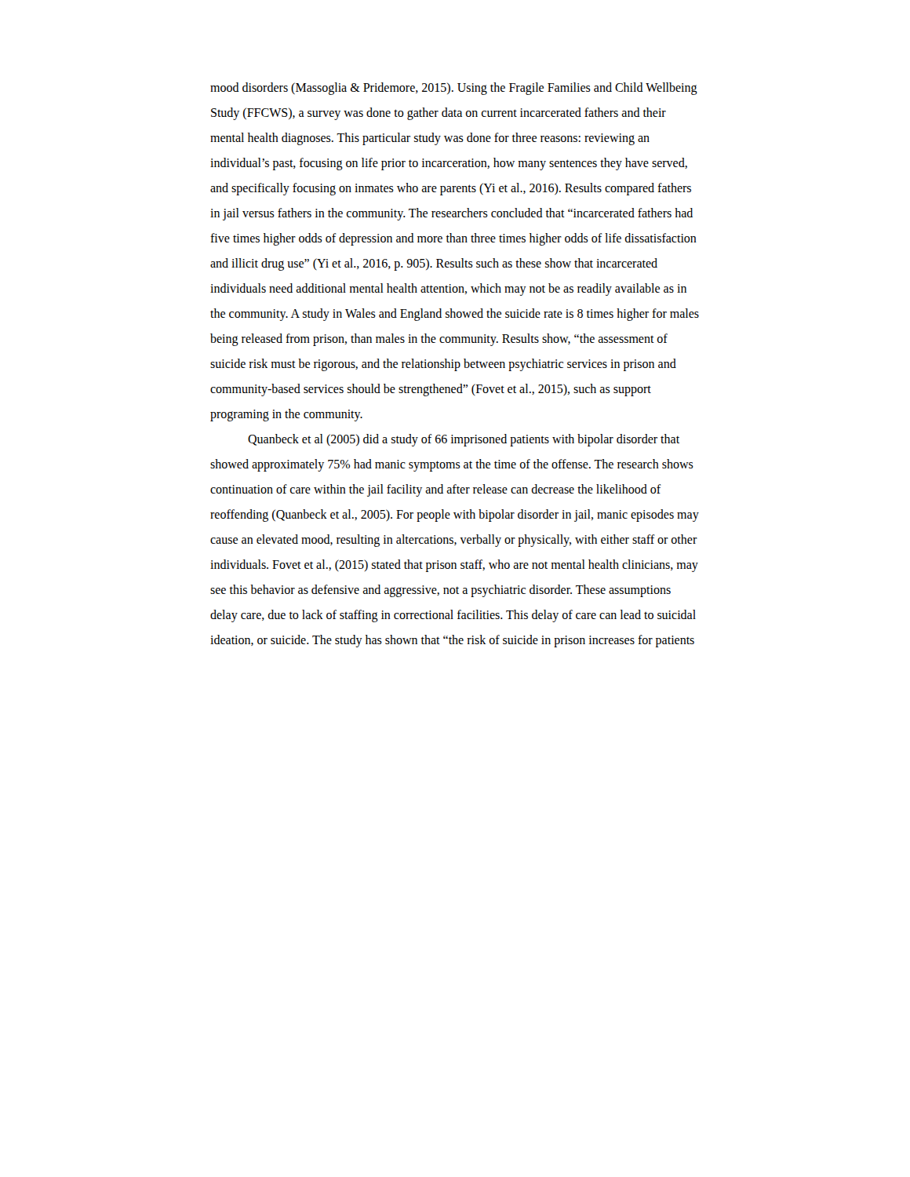mood disorders (Massoglia & Pridemore, 2015). Using the Fragile Families and Child Wellbeing Study (FFCWS), a survey was done to gather data on current incarcerated fathers and their mental health diagnoses. This particular study was done for three reasons: reviewing an individual’s past, focusing on life prior to incarceration, how many sentences they have served, and specifically focusing on inmates who are parents (Yi et al., 2016). Results compared fathers in jail versus fathers in the community. The researchers concluded that “incarcerated fathers had five times higher odds of depression and more than three times higher odds of life dissatisfaction and illicit drug use” (Yi et al., 2016, p. 905). Results such as these show that incarcerated individuals need additional mental health attention, which may not be as readily available as in the community. A study in Wales and England showed the suicide rate is 8 times higher for males being released from prison, than males in the community. Results show, “the assessment of suicide risk must be rigorous, and the relationship between psychiatric services in prison and community-based services should be strengthened” (Fovet et al., 2015), such as support programing in the community.
Quanbeck et al (2005) did a study of 66 imprisoned patients with bipolar disorder that showed approximately 75% had manic symptoms at the time of the offense. The research shows continuation of care within the jail facility and after release can decrease the likelihood of reoffending (Quanbeck et al., 2005). For people with bipolar disorder in jail, manic episodes may cause an elevated mood, resulting in altercations, verbally or physically, with either staff or other individuals. Fovet et al., (2015) stated that prison staff, who are not mental health clinicians, may see this behavior as defensive and aggressive, not a psychiatric disorder. These assumptions delay care, due to lack of staffing in correctional facilities. This delay of care can lead to suicidal ideation, or suicide. The study has shown that “the risk of suicide in prison increases for patients